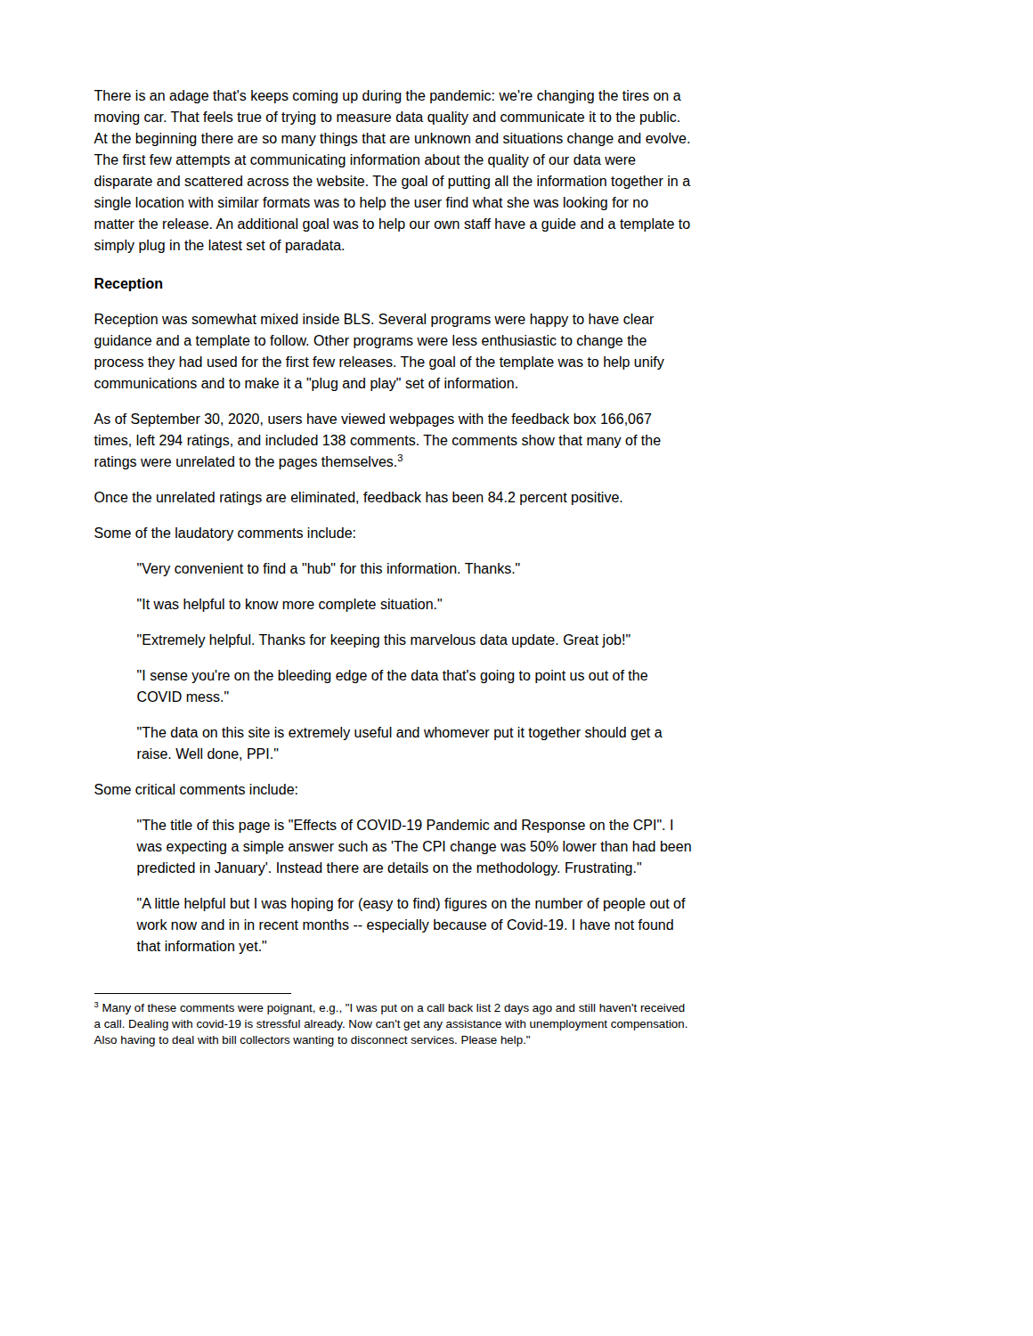There is an adage that's keeps coming up during the pandemic: we're changing the tires on a moving car. That feels true of trying to measure data quality and communicate it to the public. At the beginning there are so many things that are unknown and situations change and evolve. The first few attempts at communicating information about the quality of our data were disparate and scattered across the website. The goal of putting all the information together in a single location with similar formats was to help the user find what she was looking for no matter the release. An additional goal was to help our own staff have a guide and a template to simply plug in the latest set of paradata.
Reception
Reception was somewhat mixed inside BLS. Several programs were happy to have clear guidance and a template to follow. Other programs were less enthusiastic to change the process they had used for the first few releases. The goal of the template was to help unify communications and to make it a "plug and play" set of information.
As of September 30, 2020, users have viewed webpages with the feedback box 166,067 times, left 294 ratings, and included 138 comments. The comments show that many of the ratings were unrelated to the pages themselves.3
Once the unrelated ratings are eliminated, feedback has been 84.2 percent positive.
Some of the laudatory comments include:
"Very convenient to find a "hub" for this information. Thanks."
"It was helpful to know more complete situation."
"Extremely helpful. Thanks for keeping this marvelous data update. Great job!"
"I sense you're on the bleeding edge of the data that's going to point us out of the COVID mess."
"The data on this site is extremely useful and whomever put it together should get a raise. Well done, PPI."
Some critical comments include:
"The title of this page is "Effects of COVID-19 Pandemic and Response on the CPI". I was expecting a simple answer such as 'The CPI change was 50% lower than had been predicted in January'. Instead there are details on the methodology. Frustrating."
"A little helpful but I was hoping for (easy to find) figures on the number of people out of work now and in in recent months -- especially because of Covid-19. I have not found that information yet."
3 Many of these comments were poignant, e.g., "I was put on a call back list 2 days ago and still haven't received a call. Dealing with covid-19 is stressful already. Now can't get any assistance with unemployment compensation. Also having to deal with bill collectors wanting to disconnect services. Please help."